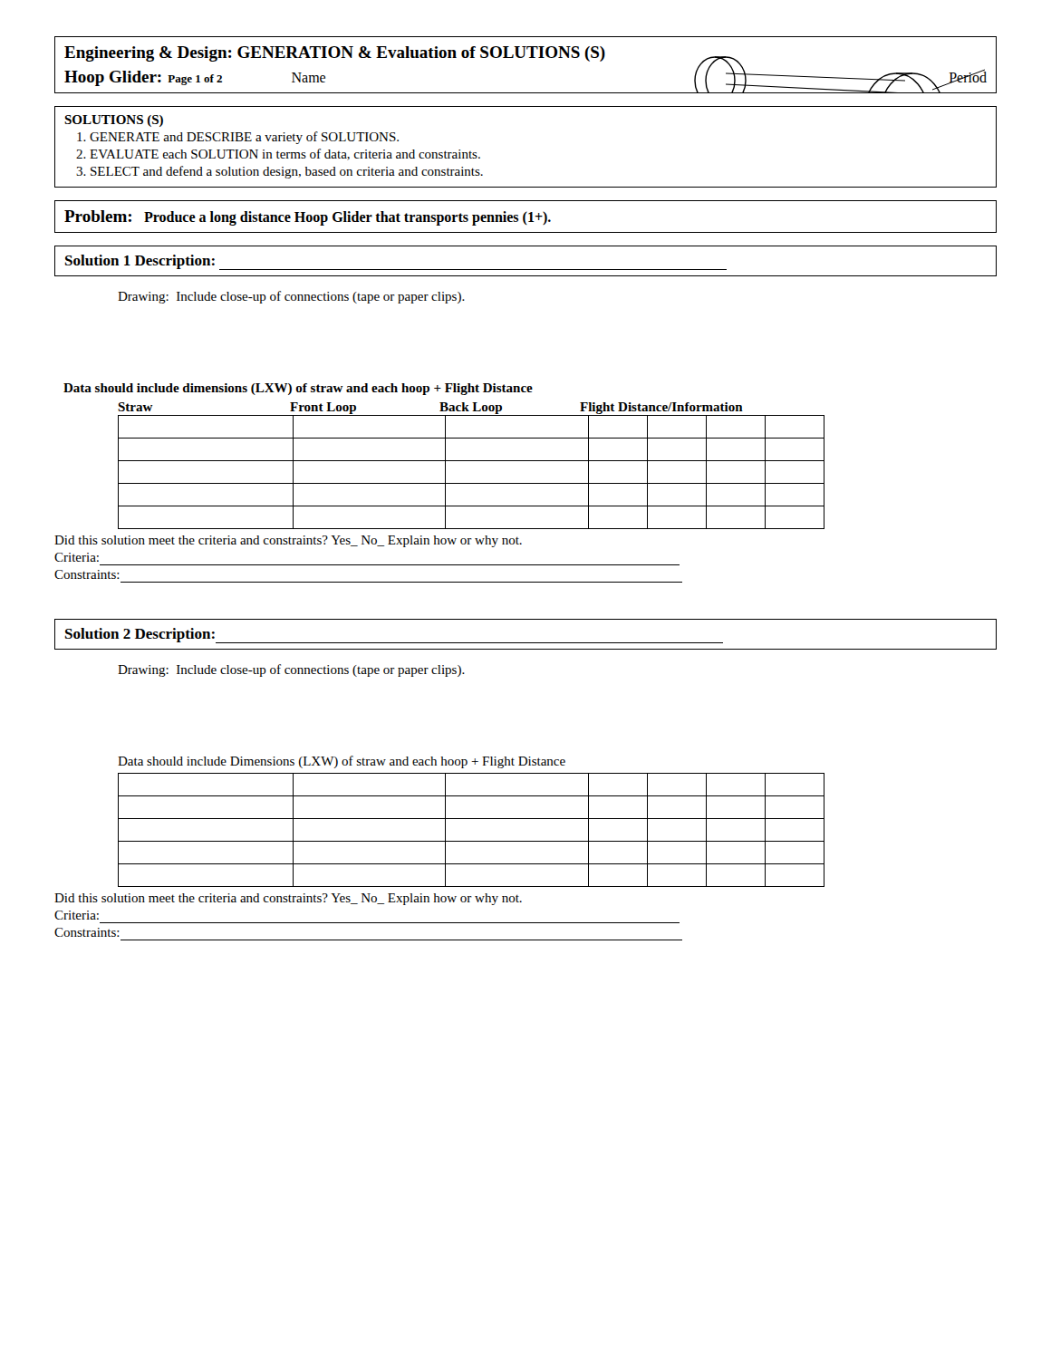Engineering & Design: GENERATION & Evaluation of SOLUTIONS (S)
Hoop Glider: Page 1 of 2 Name Period
SOLUTIONS (S)
GENERATE and DESCRIBE a variety of SOLUTIONS.
EVALUATE each SOLUTION in terms of data, criteria and constraints.
SELECT and defend a solution design, based on criteria and constraints.
Problem: Produce a long distance Hoop Glider that transports pennies (1+).
Solution 1 Description:
Drawing: Include close-up of connections (tape or paper clips).
Data should include dimensions (LXW) of straw and each hoop + Flight Distance
Straw Front Loop Back Loop Flight Distance/Information
Did this solution meet the criteria and constraints? Yes_ No_ Explain how or why not.
Criteria:
Constraints:
Solution 2 Description:
Drawing: Include close-up of connections (tape or paper clips).
Data should include Dimensions (LXW) of straw and each hoop + Flight Distance
Did this solution meet the criteria and constraints? Yes_ No_ Explain how or why not.
Criteria:
Constraints: